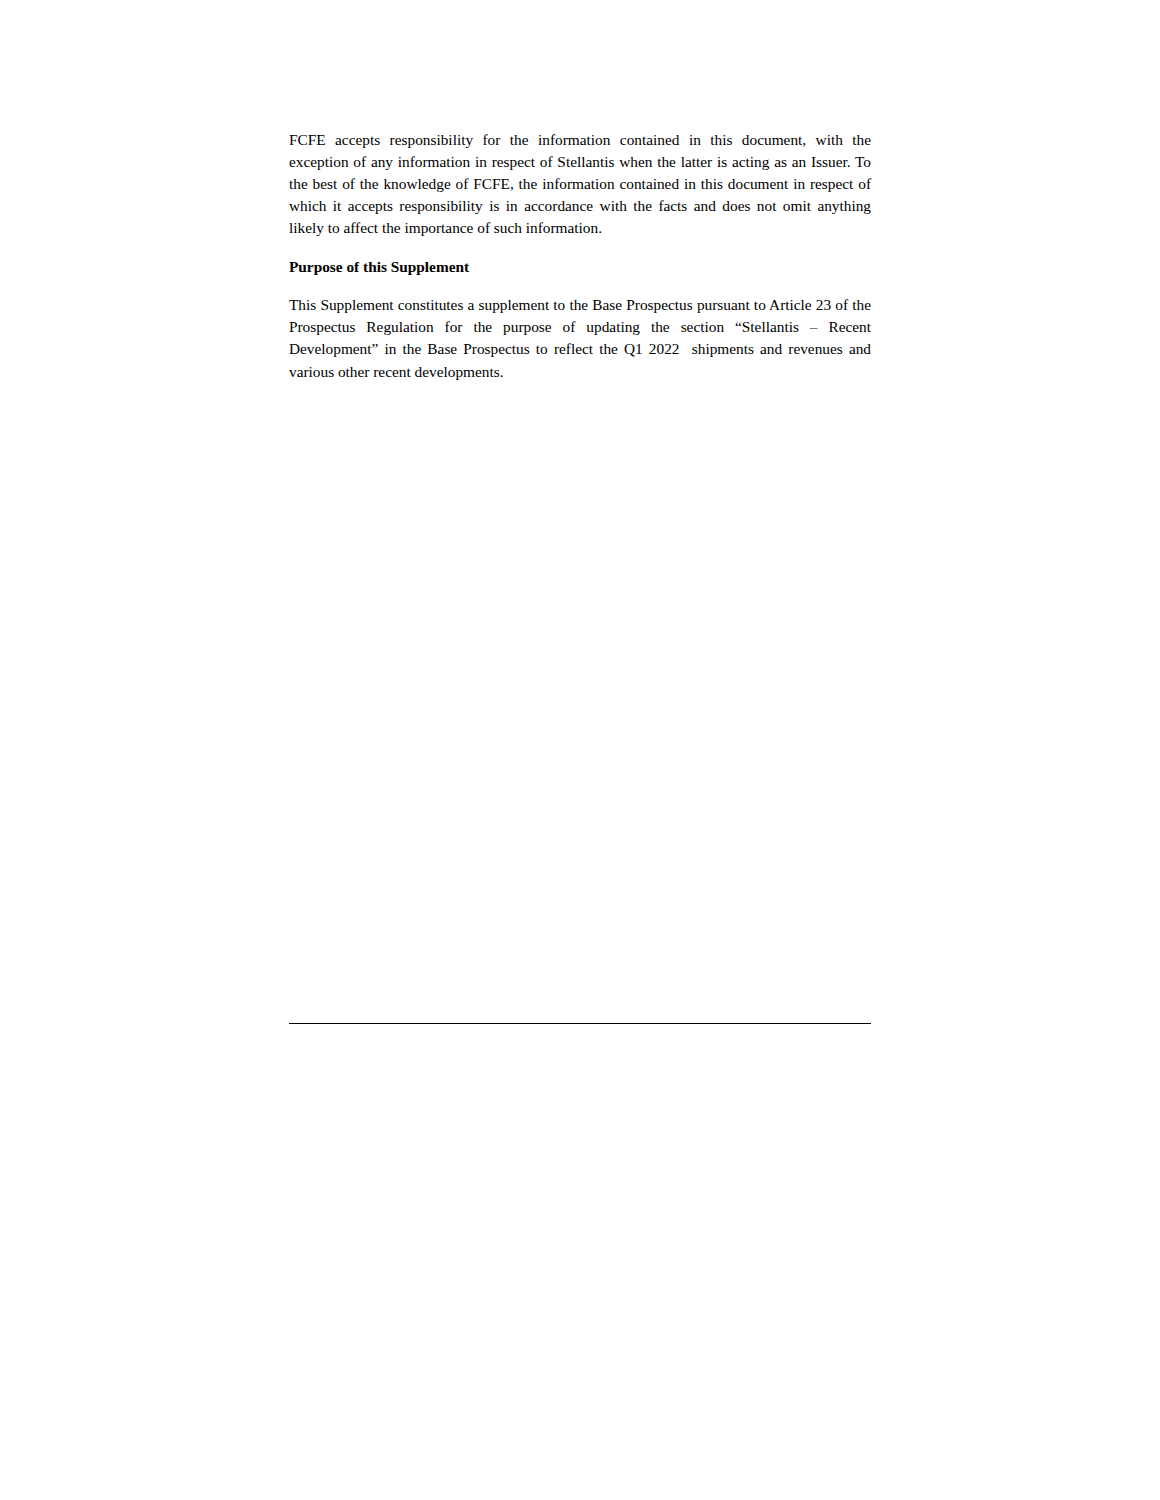FCFE accepts responsibility for the information contained in this document, with the exception of any information in respect of Stellantis when the latter is acting as an Issuer. To the best of the knowledge of FCFE, the information contained in this document in respect of which it accepts responsibility is in accordance with the facts and does not omit anything likely to affect the importance of such information.
Purpose of this Supplement
This Supplement constitutes a supplement to the Base Prospectus pursuant to Article 23 of the Prospectus Regulation for the purpose of updating the section “Stellantis – Recent Development” in the Base Prospectus to reflect the Q1 2022 shipments and revenues and various other recent developments.